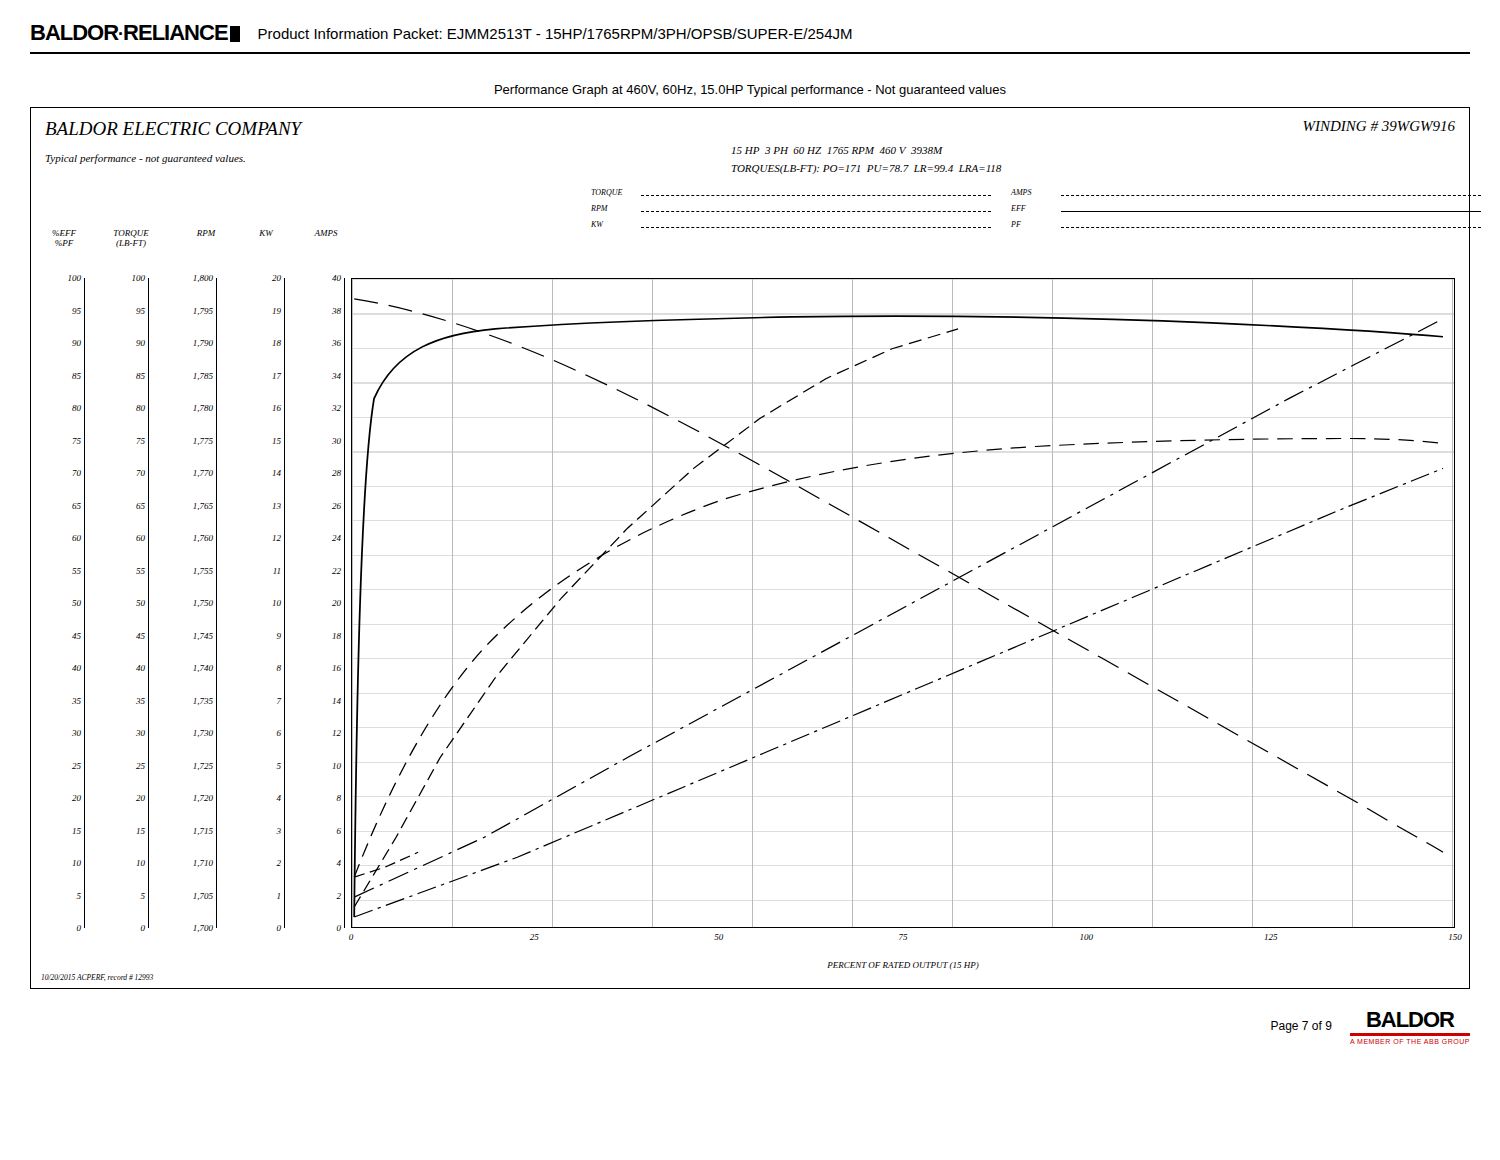BALDOR·RELIANCE
Product Information Packet: EJMM2513T - 15HP/1765RPM/3PH/OPSB/SUPER-E/254JM
Performance Graph at 460V, 60Hz, 15.0HP Typical performance - Not guaranteed values
BALDOR ELECTRIC COMPANY
Typical performance - not guaranteed values.
WINDING # 39WGW916
15 HP 3 PH 60 HZ 1765 RPM 460 V 3938M
TORQUES(LB-FT): PO=171 PU=78.7 LR=99.4 LRA=118
TORQUE AMPS
RPM EFF
KW PF
%EFF
%PF
TORQUE
(LB-FT)
RPM
KW
AMPS
100
95
90
85
80
75
70
65
60
55
50
45
40
35
30
25
20
15
10
5
0
100
95
90
85
80
75
70
65
60
55
50
45
40
35
30
25
20
15
10
5
0
1,800
1,795
1,790
1,785
1,780
1,775
1,770
1,765
1,760
1,755
1,750
1,745
1,740
1,735
1,730
1,725
1,720
1,715
1,710
1,705
1,700
20
19
18
17
16
15
14
13
12
11
10
9
8
7
6
5
4
3
2
1
0
40
38
36
34
32
30
28
26
24
22
20
18
16
14
12
10
8
6
4
2
0
0 25 50 75 100 125 150
PERCENT OF RATED OUTPUT (15 HP)
10/20/2015 ACPERF, record # 12993
Page 7 of 9
BALDOR
A MEMBER OF THE ABB GROUP